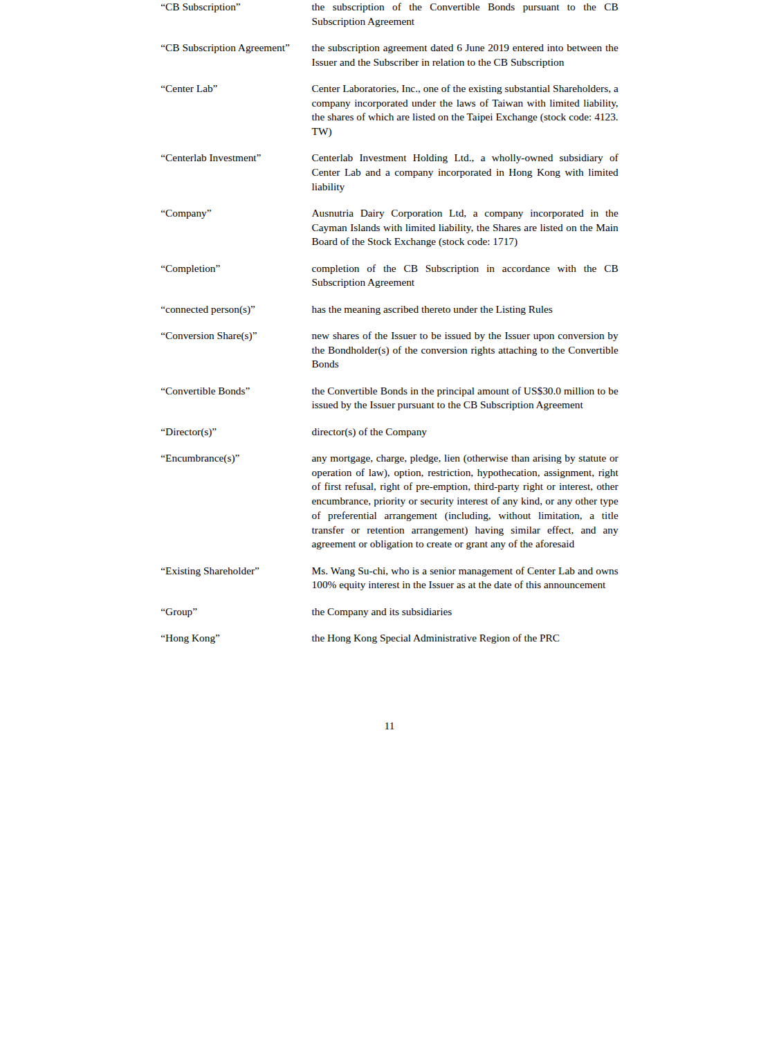| “CB Subscription” | the subscription of the Convertible Bonds pursuant to the CB Subscription Agreement |
| “CB Subscription Agreement” | the subscription agreement dated 6 June 2019 entered into between the Issuer and the Subscriber in relation to the CB Subscription |
| “Center Lab” | Center Laboratories, Inc., one of the existing substantial Shareholders, a company incorporated under the laws of Taiwan with limited liability, the shares of which are listed on the Taipei Exchange (stock code: 4123. TW) |
| “Centerlab Investment” | Centerlab Investment Holding Ltd., a wholly-owned subsidiary of Center Lab and a company incorporated in Hong Kong with limited liability |
| “Company” | Ausnutria Dairy Corporation Ltd, a company incorporated in the Cayman Islands with limited liability, the Shares are listed on the Main Board of the Stock Exchange (stock code: 1717) |
| “Completion” | completion of the CB Subscription in accordance with the CB Subscription Agreement |
| “connected person(s)” | has the meaning ascribed thereto under the Listing Rules |
| “Conversion Share(s)” | new shares of the Issuer to be issued by the Issuer upon conversion by the Bondholder(s) of the conversion rights attaching to the Convertible Bonds |
| “Convertible Bonds” | the Convertible Bonds in the principal amount of US$30.0 million to be issued by the Issuer pursuant to the CB Subscription Agreement |
| “Director(s)” | director(s) of the Company |
| “Encumbrance(s)” | any mortgage, charge, pledge, lien (otherwise than arising by statute or operation of law), option, restriction, hypothecation, assignment, right of first refusal, right of pre-emption, third-party right or interest, other encumbrance, priority or security interest of any kind, or any other type of preferential arrangement (including, without limitation, a title transfer or retention arrangement) having similar effect, and any agreement or obligation to create or grant any of the aforesaid |
| “Existing Shareholder” | Ms. Wang Su-chi, who is a senior management of Center Lab and owns 100% equity interest in the Issuer as at the date of this announcement |
| “Group” | the Company and its subsidiaries |
| “Hong Kong” | the Hong Kong Special Administrative Region of the PRC |
11